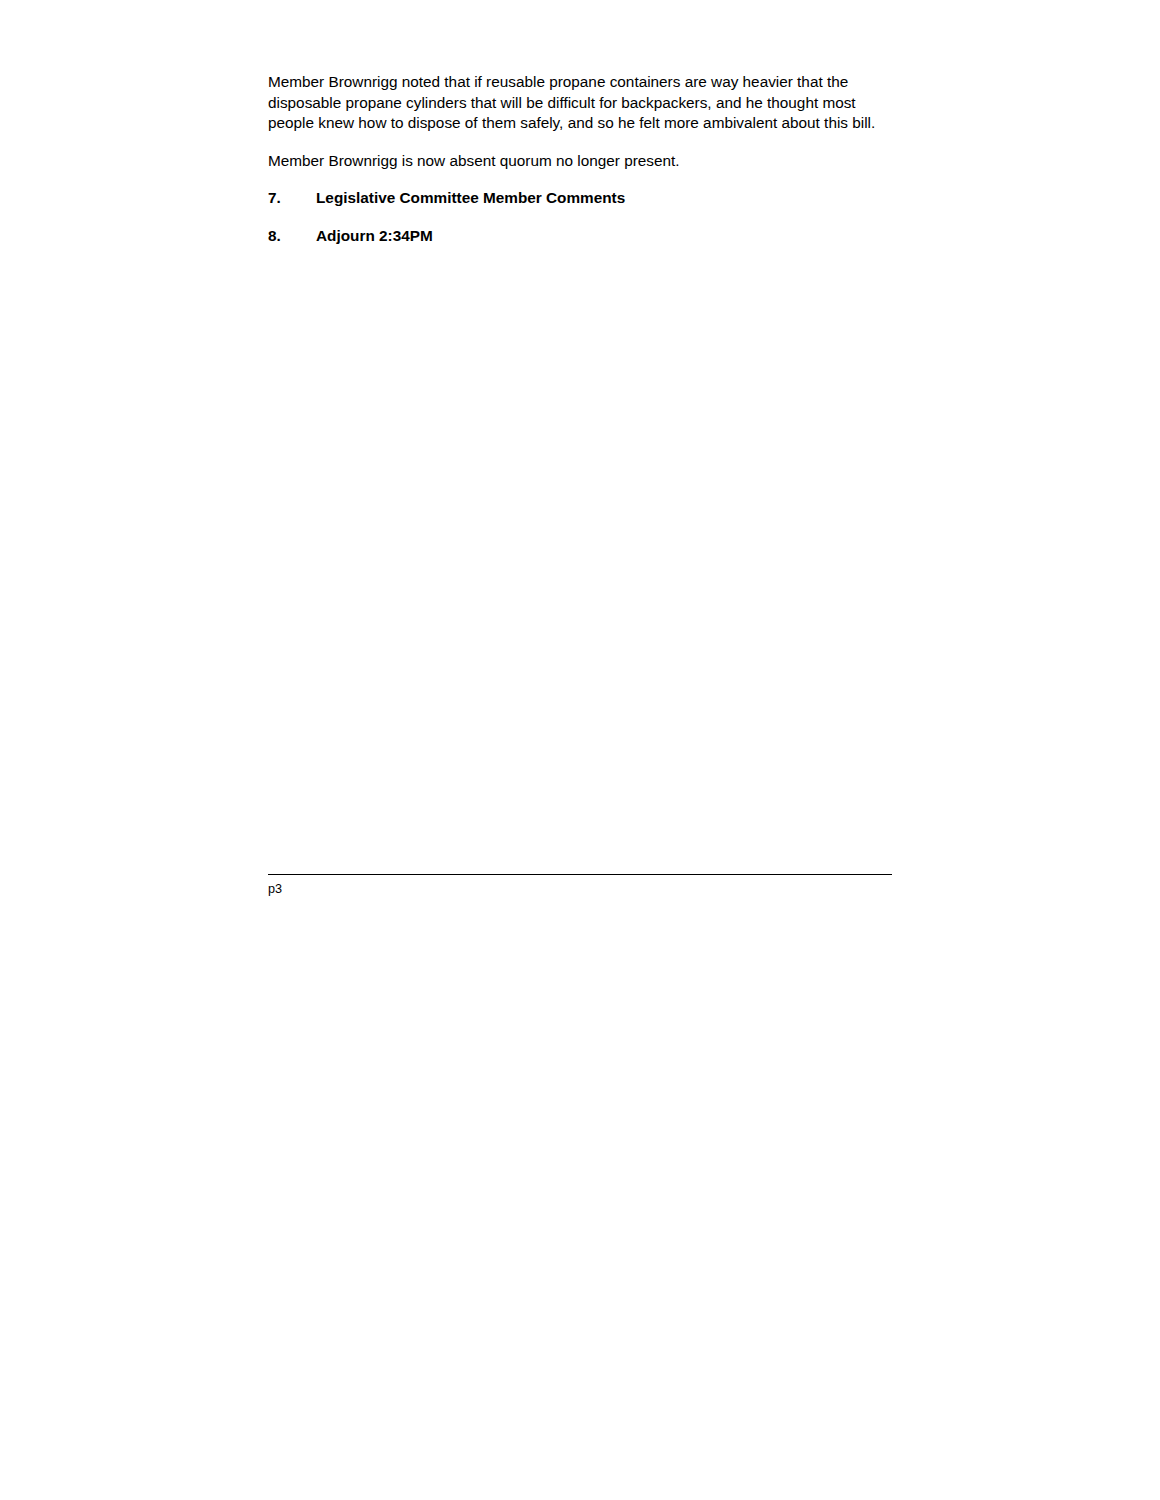Member Brownrigg noted that if reusable propane containers are way heavier that the disposable propane cylinders that will be difficult for backpackers, and he thought most people knew how to dispose of them safely, and so he felt more ambivalent about this bill.
Member Brownrigg is now absent quorum no longer present.
7. Legislative Committee Member Comments
8. Adjourn 2:34PM
p3